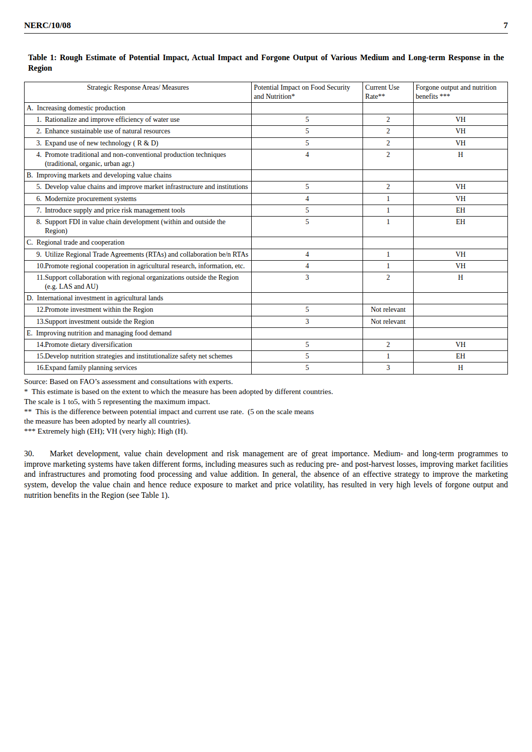NERC/10/08 7
Table 1: Rough Estimate of Potential Impact, Actual Impact and Forgone Output of Various Medium and Long-term Response in the Region
| Strategic Response Areas/ Measures | Potential Impact on Food Security and Nutrition* | Current Use Rate** | Forgone output and nutrition benefits *** |
| --- | --- | --- | --- |
| A. Increasing domestic production | | | |
| 1. Rationalize and improve efficiency of water use | 5 | 2 | VH |
| 2. Enhance sustainable use of natural resources | 5 | 2 | VH |
| 3. Expand use of new technology ( R & D) | 5 | 2 | VH |
| 4. Promote traditional and non-conventional production techniques (traditional, organic, urban agr.) | 4 | 2 | H |
| B. Improving markets and developing value chains | | | |
| 5. Develop value chains and improve market infrastructure and institutions | 5 | 2 | VH |
| 6. Modernize procurement systems | 4 | 1 | VH |
| 7. Introduce supply and price risk management tools | 5 | 1 | EH |
| 8. Support FDI in value chain development (within and outside the Region) | 5 | 1 | EH |
| C. Regional trade and cooperation | | | |
| 9. Utilize Regional Trade Agreements (RTAs) and collaboration be/n RTAs | 4 | 1 | VH |
| 10. Promote regional cooperation in agricultural research, information, etc. | 4 | 1 | VH |
| 11. Support collaboration with regional organizations outside the Region (e.g. LAS and AU) | 3 | 2 | H |
| D. International investment in agricultural lands | | | |
| 12. Promote investment within the Region | 5 | Not relevant | |
| 13. Support investment outside the Region | 3 | Not relevant | |
| E. Improving nutrition and managing food demand | | | |
| 14. Promote dietary diversification | 5 | 2 | VH |
| 15. Develop nutrition strategies and institutionalize safety net schemes | 5 | 1 | EH |
| 16. Expand family planning services | 5 | 3 | H |
Source: Based on FAO’s assessment and consultations with experts.
* This estimate is based on the extent to which the measure has been adopted by different countries.
The scale is 1 to5, with 5 representing the maximum impact.
** This is the difference between potential impact and current use rate. (5 on the scale means
the measure has been adopted by nearly all countries).
*** Extremely high (EH); VH (very high); High (H).
30. Market development, value chain development and risk management are of great importance. Medium- and long-term programmes to improve marketing systems have taken different forms, including measures such as reducing pre- and post-harvest losses, improving market facilities and infrastructures and promoting food processing and value addition. In general, the absence of an effective strategy to improve the marketing system, develop the value chain and hence reduce exposure to market and price volatility, has resulted in very high levels of forgone output and nutrition benefits in the Region (see Table 1).